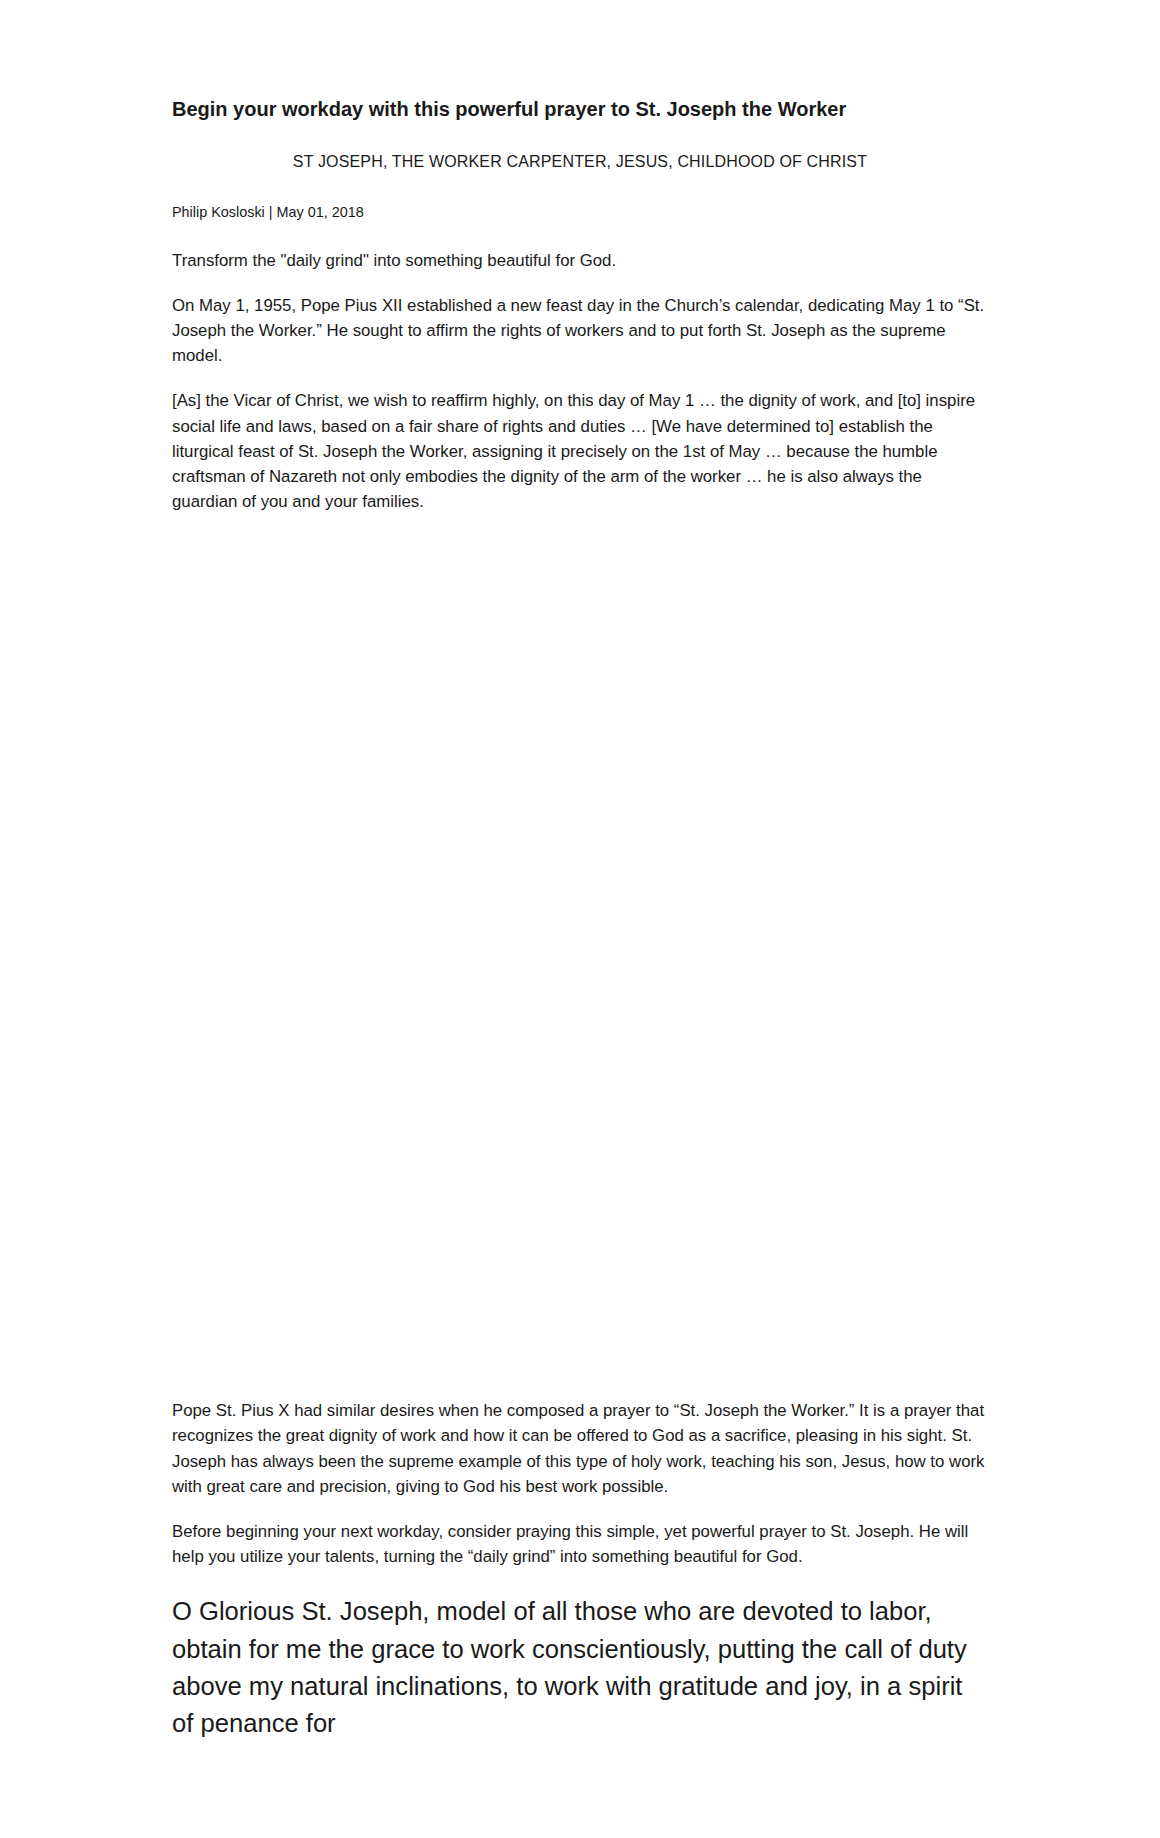Begin your workday with this powerful prayer to St. Joseph the Worker
ST JOSEPH, THE WORKER CARPENTER, JESUS, CHILDHOOD OF CHRIST
Philip Kosloski | May 01, 2018
Transform the "daily grind" into something beautiful for God.
On May 1, 1955, Pope Pius XII established a new feast day in the Church’s calendar, dedicating May 1 to “St. Joseph the Worker.” He sought to affirm the rights of workers and to put forth St. Joseph as the supreme model.
[As] the Vicar of Christ, we wish to reaffirm highly, on this day of May 1 … the dignity of work, and [to] inspire social life and laws, based on a fair share of rights and duties … [We have determined to] establish the liturgical feast of St. Joseph the Worker, assigning it precisely on the 1st of May … because the humble craftsman of Nazareth not only embodies the dignity of the arm of the worker … he is also always the guardian of you and your families.
Pope St. Pius X had similar desires when he composed a prayer to “St. Joseph the Worker.” It is a prayer that recognizes the great dignity of work and how it can be offered to God as a sacrifice, pleasing in his sight. St. Joseph has always been the supreme example of this type of holy work, teaching his son, Jesus, how to work with great care and precision, giving to God his best work possible.
Before beginning your next workday, consider praying this simple, yet powerful prayer to St. Joseph. He will help you utilize your talents, turning the “daily grind” into something beautiful for God.
O Glorious St. Joseph, model of all those who are devoted to labor, obtain for me the grace to work conscientiously, putting the call of duty above my natural inclinations, to work with gratitude and joy, in a spirit of penance for